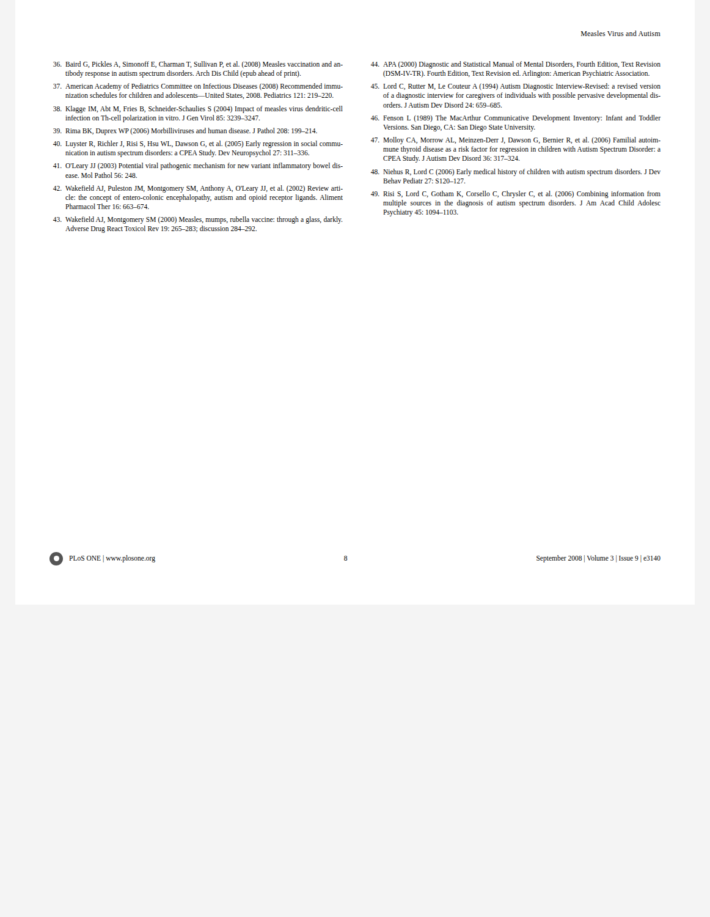Measles Virus and Autism
36. Baird G, Pickles A, Simonoff E, Charman T, Sullivan P, et al. (2008) Measles vaccination and antibody response in autism spectrum disorders. Arch Dis Child (epub ahead of print).
37. American Academy of Pediatrics Committee on Infectious Diseases (2008) Recommended immunization schedules for children and adolescents—United States, 2008. Pediatrics 121: 219–220.
38. Klagge IM, Abt M, Fries B, Schneider-Schaulies S (2004) Impact of measles virus dendritic-cell infection on Th-cell polarization in vitro. J Gen Virol 85: 3239–3247.
39. Rima BK, Duprex WP (2006) Morbilliviruses and human disease. J Pathol 208: 199–214.
40. Luyster R, Richler J, Risi S, Hsu WL, Dawson G, et al. (2005) Early regression in social communication in autism spectrum disorders: a CPEA Study. Dev Neuropsychol 27: 311–336.
41. O'Leary JJ (2003) Potential viral pathogenic mechanism for new variant inflammatory bowel disease. Mol Pathol 56: 248.
42. Wakefield AJ, Puleston JM, Montgomery SM, Anthony A, O'Leary JJ, et al. (2002) Review article: the concept of entero-colonic encephalopathy, autism and opioid receptor ligands. Aliment Pharmacol Ther 16: 663–674.
43. Wakefield AJ, Montgomery SM (2000) Measles, mumps, rubella vaccine: through a glass, darkly. Adverse Drug React Toxicol Rev 19: 265–283; discussion 284–292.
44. APA (2000) Diagnostic and Statistical Manual of Mental Disorders, Fourth Edition, Text Revision (DSM-IV-TR). Fourth Edition, Text Revision ed. Arlington: American Psychiatric Association.
45. Lord C, Rutter M, Le Couteur A (1994) Autism Diagnostic Interview-Revised: a revised version of a diagnostic interview for caregivers of individuals with possible pervasive developmental disorders. J Autism Dev Disord 24: 659–685.
46. Fenson L (1989) The MacArthur Communicative Development Inventory: Infant and Toddler Versions. San Diego, CA: San Diego State University.
47. Molloy CA, Morrow AL, Meinzen-Derr J, Dawson G, Bernier R, et al. (2006) Familial autoimmune thyroid disease as a risk factor for regression in children with Autism Spectrum Disorder: a CPEA Study. J Autism Dev Disord 36: 317–324.
48. Niehus R, Lord C (2006) Early medical history of children with autism spectrum disorders. J Dev Behav Pediatr 27: S120–127.
49. Risi S, Lord C, Gotham K, Corsello C, Chrysler C, et al. (2006) Combining information from multiple sources in the diagnosis of autism spectrum disorders. J Am Acad Child Adolesc Psychiatry 45: 1094–1103.
PLoS ONE | www.plosone.org
8
September 2008 | Volume 3 | Issue 9 | e3140